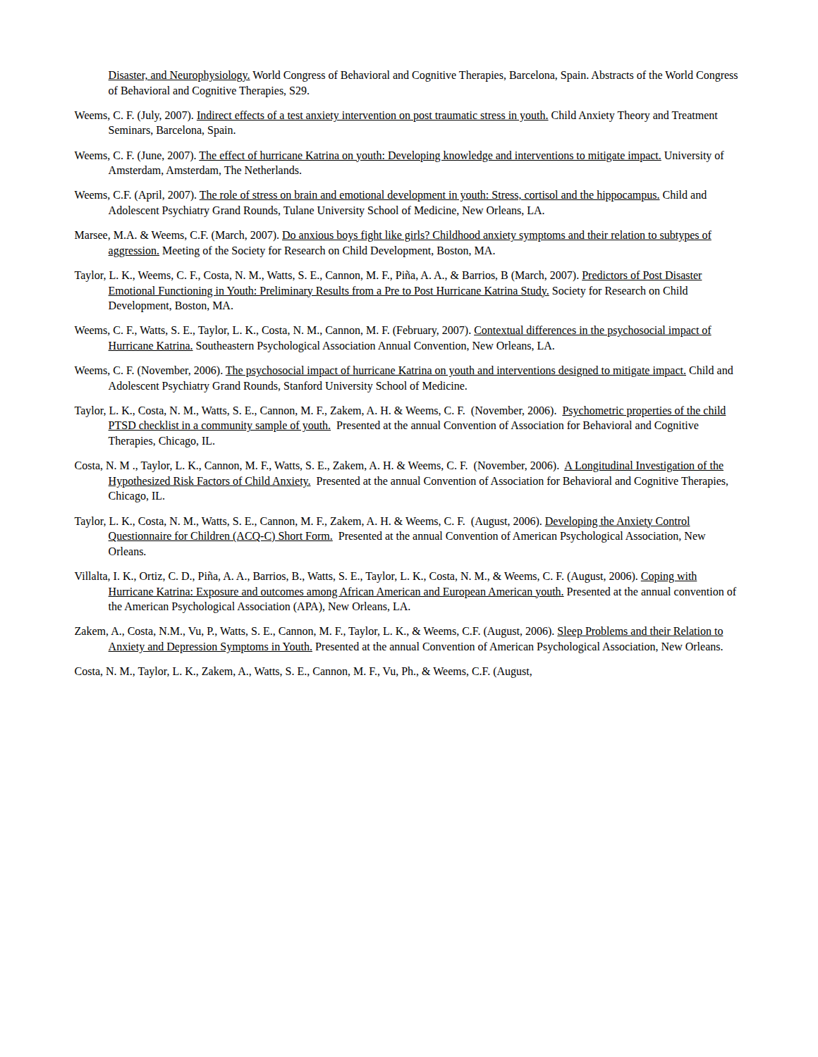Disaster, and Neurophysiology. World Congress of Behavioral and Cognitive Therapies, Barcelona, Spain. Abstracts of the World Congress of Behavioral and Cognitive Therapies, S29.
Weems, C. F. (July, 2007). Indirect effects of a test anxiety intervention on post traumatic stress in youth. Child Anxiety Theory and Treatment Seminars, Barcelona, Spain.
Weems, C. F. (June, 2007). The effect of hurricane Katrina on youth: Developing knowledge and interventions to mitigate impact. University of Amsterdam, Amsterdam, The Netherlands.
Weems, C.F. (April, 2007). The role of stress on brain and emotional development in youth: Stress, cortisol and the hippocampus. Child and Adolescent Psychiatry Grand Rounds, Tulane University School of Medicine, New Orleans, LA.
Marsee, M.A. & Weems, C.F. (March, 2007). Do anxious boys fight like girls? Childhood anxiety symptoms and their relation to subtypes of aggression. Meeting of the Society for Research on Child Development, Boston, MA.
Taylor, L. K., Weems, C. F., Costa, N. M., Watts, S. E., Cannon, M. F., Piña, A. A., & Barrios, B (March, 2007). Predictors of Post Disaster Emotional Functioning in Youth: Preliminary Results from a Pre to Post Hurricane Katrina Study. Society for Research on Child Development, Boston, MA.
Weems, C. F., Watts, S. E., Taylor, L. K., Costa, N. M., Cannon, M. F. (February, 2007). Contextual differences in the psychosocial impact of Hurricane Katrina. Southeastern Psychological Association Annual Convention, New Orleans, LA.
Weems, C. F. (November, 2006). The psychosocial impact of hurricane Katrina on youth and interventions designed to mitigate impact. Child and Adolescent Psychiatry Grand Rounds, Stanford University School of Medicine.
Taylor, L. K., Costa, N. M., Watts, S. E., Cannon, M. F., Zakem, A. H. & Weems, C. F. (November, 2006). Psychometric properties of the child PTSD checklist in a community sample of youth. Presented at the annual Convention of Association for Behavioral and Cognitive Therapies, Chicago, IL.
Costa, N. M ., Taylor, L. K., Cannon, M. F., Watts, S. E., Zakem, A. H. & Weems, C. F. (November, 2006). A Longitudinal Investigation of the Hypothesized Risk Factors of Child Anxiety. Presented at the annual Convention of Association for Behavioral and Cognitive Therapies, Chicago, IL.
Taylor, L. K., Costa, N. M., Watts, S. E., Cannon, M. F., Zakem, A. H. & Weems, C. F. (August, 2006). Developing the Anxiety Control Questionnaire for Children (ACQ-C) Short Form. Presented at the annual Convention of American Psychological Association, New Orleans.
Villalta, I. K., Ortiz, C. D., Piña, A. A., Barrios, B., Watts, S. E., Taylor, L. K., Costa, N. M., & Weems, C. F. (August, 2006). Coping with Hurricane Katrina: Exposure and outcomes among African American and European American youth. Presented at the annual convention of the American Psychological Association (APA), New Orleans, LA.
Zakem, A., Costa, N.M., Vu, P., Watts, S. E., Cannon, M. F., Taylor, L. K., & Weems, C.F. (August, 2006). Sleep Problems and their Relation to Anxiety and Depression Symptoms in Youth. Presented at the annual Convention of American Psychological Association, New Orleans.
Costa, N. M., Taylor, L. K., Zakem, A., Watts, S. E., Cannon, M. F., Vu, Ph., & Weems, C.F. (August,